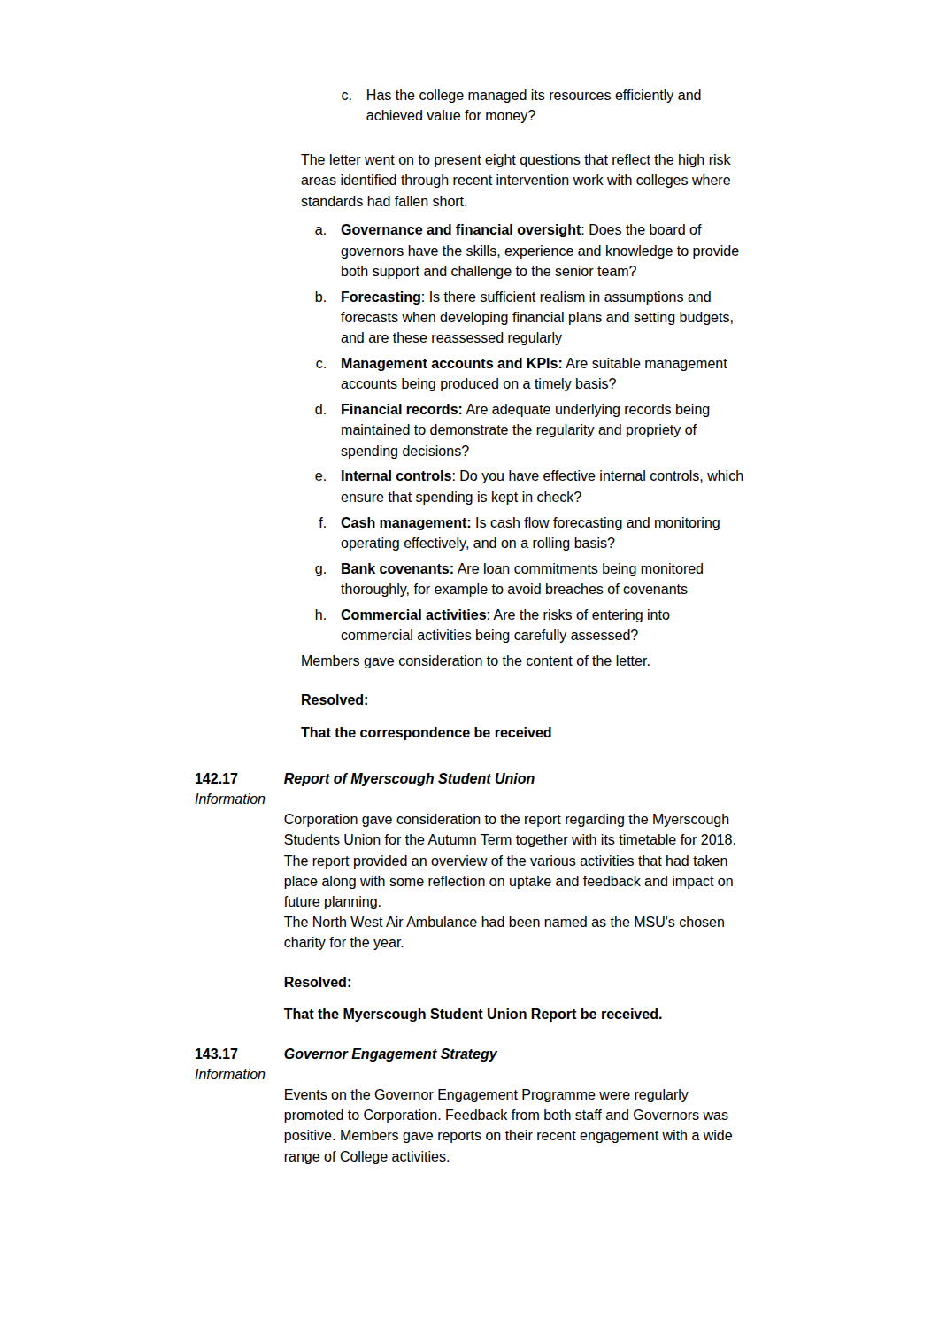Has the college managed its resources efficiently and achieved value for money?
The letter went on to present eight questions that reflect the high risk areas identified through recent intervention work with colleges where standards had fallen short.
Governance and financial oversight: Does the board of governors have the skills, experience and knowledge to provide both support and challenge to the senior team?
Forecasting: Is there sufficient realism in assumptions and forecasts when developing financial plans and setting budgets, and are these reassessed regularly
Management accounts and KPIs: Are suitable management accounts being produced on a timely basis?
Financial records: Are adequate underlying records being maintained to demonstrate the regularity and propriety of spending decisions?
Internal controls: Do you have effective internal controls, which ensure that spending is kept in check?
Cash management: Is cash flow forecasting and monitoring operating effectively, and on a rolling basis?
Bank covenants: Are loan commitments being monitored thoroughly, for example to avoid breaches of covenants
Commercial activities: Are the risks of entering into commercial activities being carefully assessed?
Members gave consideration to the content of the letter.
Resolved:
That the correspondence be received
142.17
Report of Myerscough Student Union
Information
Corporation gave consideration to the report regarding the Myerscough Students Union for the Autumn Term together with its timetable for 2018. The report provided an overview of the various activities that had taken place along with some reflection on uptake and feedback and impact on future planning.
The North West Air Ambulance had been named as the MSU's chosen charity for the year.
Resolved:
That the Myerscough Student Union Report be received.
143.17
Governor Engagement Strategy
Information
Events on the Governor Engagement Programme were regularly promoted to Corporation. Feedback from both staff and Governors was positive. Members gave reports on their recent engagement with a wide range of College activities.